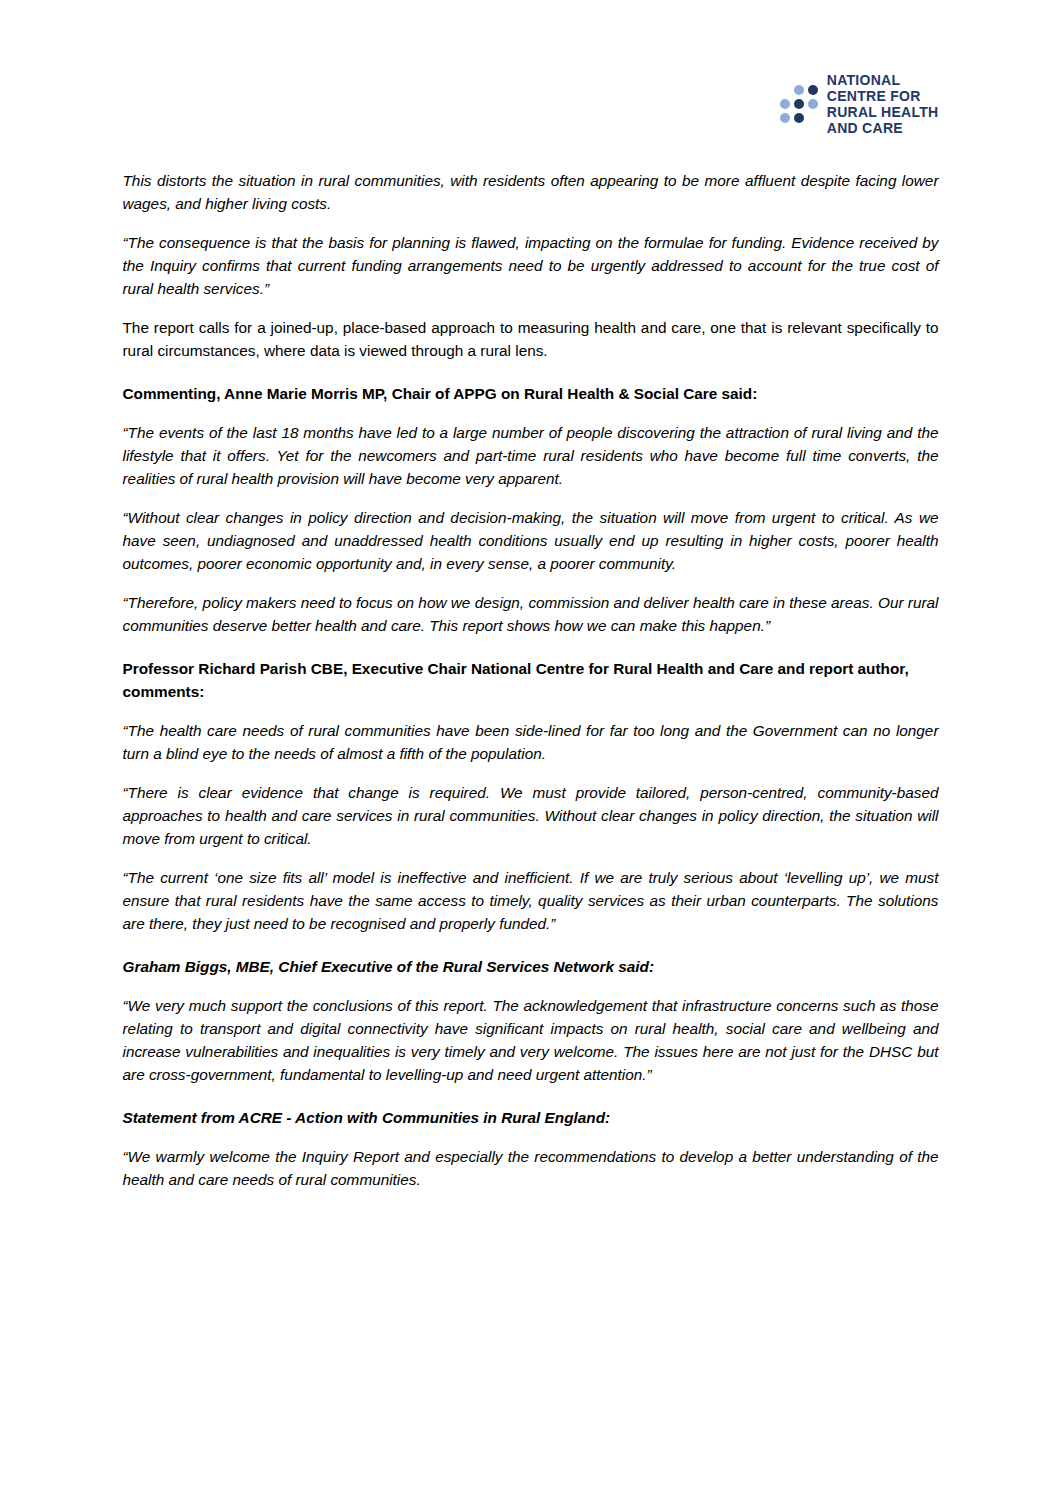National
Centre for
Rural Health
and Care
This distorts the situation in rural communities, with residents often appearing to be more affluent despite facing lower wages, and higher living costs.
“The consequence is that the basis for planning is flawed, impacting on the formulae for funding. Evidence received by the Inquiry confirms that current funding arrangements need to be urgently addressed to account for the true cost of rural health services.”
The report calls for a joined-up, place-based approach to measuring health and care, one that is relevant specifically to rural circumstances, where data is viewed through a rural lens.
Commenting, Anne Marie Morris MP, Chair of APPG on Rural Health & Social Care said:
“The events of the last 18 months have led to a large number of people discovering the attraction of rural living and the lifestyle that it offers. Yet for the newcomers and part-time rural residents who have become full time converts, the realities of rural health provision will have become very apparent.
“Without clear changes in policy direction and decision-making, the situation will move from urgent to critical. As we have seen, undiagnosed and unaddressed health conditions usually end up resulting in higher costs, poorer health outcomes, poorer economic opportunity and, in every sense, a poorer community.
“Therefore, policy makers need to focus on how we design, commission and deliver health care in these areas. Our rural communities deserve better health and care. This report shows how we can make this happen.”
Professor Richard Parish CBE, Executive Chair National Centre for Rural Health and Care and report author, comments:
“The health care needs of rural communities have been side-lined for far too long and the Government can no longer turn a blind eye to the needs of almost a fifth of the population.
“There is clear evidence that change is required. We must provide tailored, person-centred, community-based approaches to health and care services in rural communities. Without clear changes in policy direction, the situation will move from urgent to critical.
“The current ‘one size fits all’ model is ineffective and inefficient. If we are truly serious about ‘levelling up’, we must ensure that rural residents have the same access to timely, quality services as their urban counterparts. The solutions are there, they just need to be recognised and properly funded.”
Graham Biggs, MBE, Chief Executive of the Rural Services Network said:
“We very much support the conclusions of this report. The acknowledgement that infrastructure concerns such as those relating to transport and digital connectivity have significant impacts on rural health, social care and wellbeing and increase vulnerabilities and inequalities is very timely and very welcome. The issues here are not just for the DHSC but are cross-government, fundamental to levelling-up and need urgent attention.”
Statement from ACRE - Action with Communities in Rural England:
“We warmly welcome the Inquiry Report and especially the recommendations to develop a better understanding of the health and care needs of rural communities.